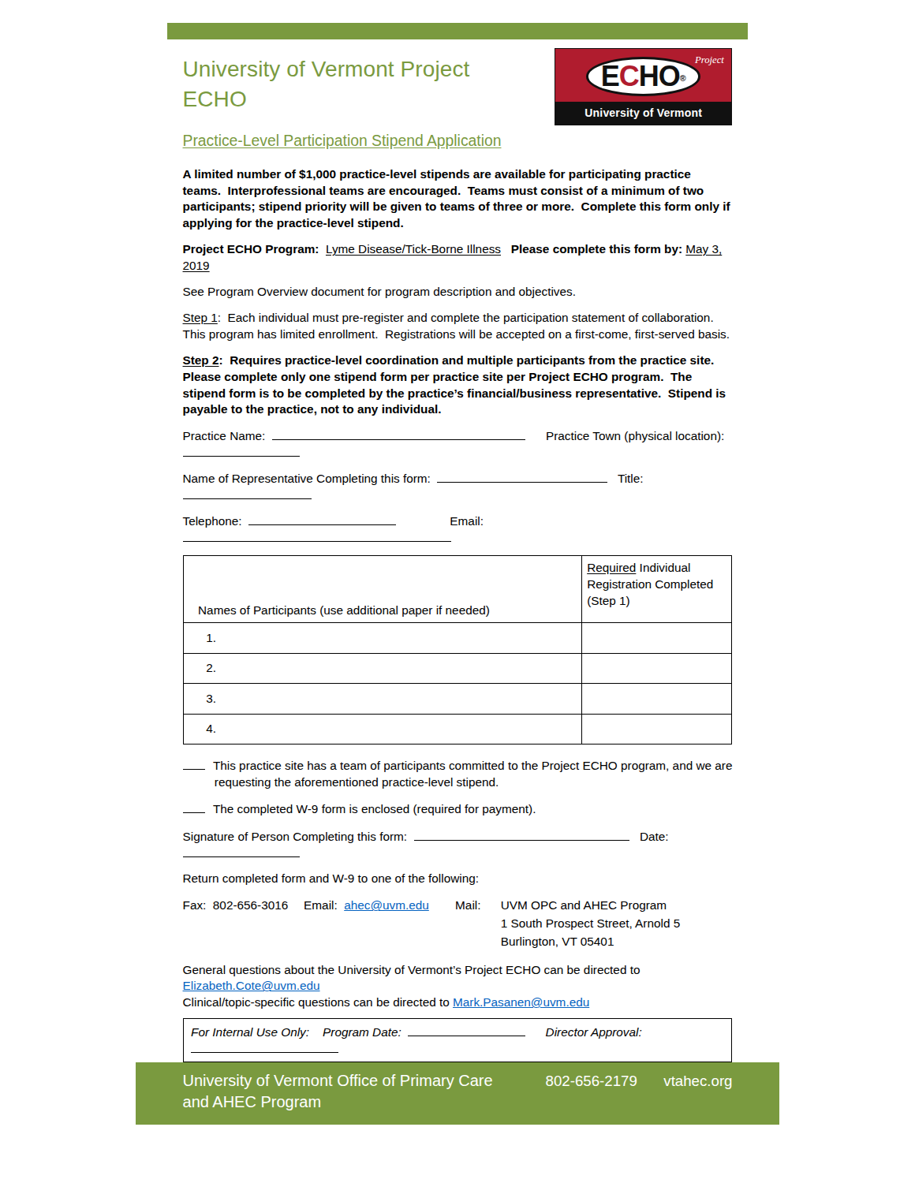University of Vermont Project ECHO
Practice-Level Participation Stipend Application
Project ECHO®
University of Vermont
A limited number of $1,000 practice-level stipends are available for participating practice teams. Interprofessional teams are encouraged. Teams must consist of a minimum of two participants; stipend priority will be given to teams of three or more. Complete this form only if applying for the practice-level stipend.
Project ECHO Program: Lyme Disease/Tick-Borne Illness Please complete this form by: May 3, 2019
See Program Overview document for program description and objectives.
Step 1: Each individual must pre-register and complete the participation statement of collaboration. This program has limited enrollment. Registrations will be accepted on a first-come, first-served basis.
Step 2: Requires practice-level coordination and multiple participants from the practice site. Please complete only one stipend form per practice site per Project ECHO program. The stipend form is to be completed by the practice’s financial/business representative. Stipend is payable to the practice, not to any individual.
Practice Name: Practice Town (physical location):
Name of Representative Completing this form: Title:
Telephone: Email:
| Names of Participants (use additional paper if needed) | Required Individual Registration Completed (Step 1) |
| --- | --- |
| 1. | |
| 2. | |
| 3. | |
| 4. | |
This practice site has a team of participants committed to the Project ECHO program, and we are requesting the aforementioned practice-level stipend.
The completed W-9 form is enclosed (required for payment).
Signature of Person Completing this form: Date:
Return completed form and W-9 to one of the following:
Fax: 802-656-3016
Email: ahec@uvm.edu
Mail:
UVM OPC and AHEC Program
1 South Prospect Street, Arnold 5
Burlington, VT 05401
General questions about the University of Vermont’s Project ECHO can be directed to Elizabeth.Cote@uvm.edu
Clinical/topic-specific questions can be directed to Mark.Pasanen@uvm.edu
For Internal Use Only: Program Date: Director Approval:
University of Vermont Office of Primary Care and AHEC Program
802-656-2179
vtahec.org